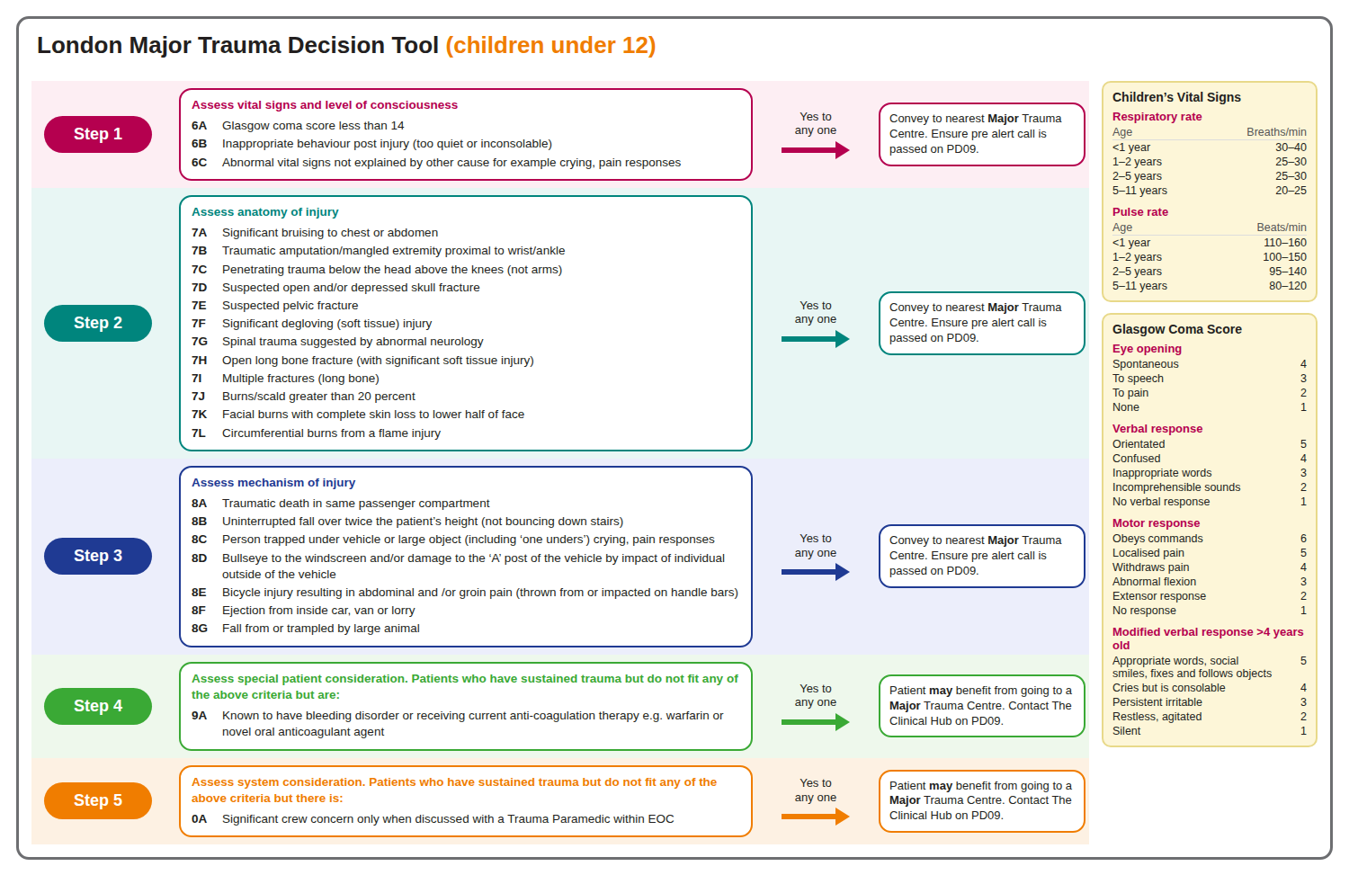London Major Trauma Decision Tool (children under 12)
Step 1
Assess vital signs and level of consciousness
| 6A | Glasgow coma score less than 14 |
| 6B | Inappropriate behaviour post injury (too quiet or inconsolable) |
| 6C | Abnormal vital signs not explained by other cause for example crying, pain responses |
Yes to
any one
Convey to nearest Major Trauma Centre. Ensure pre alert call is passed on PD09.
Step 2
Assess anatomy of injury
| 7A | Significant bruising to chest or abdomen |
| 7B | Traumatic amputation/mangled extremity proximal to wrist/ankle |
| 7C | Penetrating trauma below the head above the knees (not arms) |
| 7D | Suspected open and/or depressed skull fracture |
| 7E | Suspected pelvic fracture |
| 7F | Significant degloving (soft tissue) injury |
| 7G | Spinal trauma suggested by abnormal neurology |
| 7H | Open long bone fracture (with significant soft tissue injury) |
| 7I | Multiple fractures (long bone) |
| 7J | Burns/scald greater than 20 percent |
| 7K | Facial burns with complete skin loss to lower half of face |
| 7L | Circumferential burns from a flame injury |
Yes to
any one
Convey to nearest Major Trauma Centre. Ensure pre alert call is passed on PD09.
Step 3
Assess mechanism of injury
| 8A | Traumatic death in same passenger compartment |
| 8B | Uninterrupted fall over twice the patient’s height (not bouncing down stairs) |
| 8C | Person trapped under vehicle or large object (including ‘one unders’) crying, pain responses |
| 8D | Bullseye to the windscreen and/or damage to the ‘A’ post of the vehicle by impact of individual outside of the vehicle |
| 8E | Bicycle injury resulting in abdominal and /or groin pain (thrown from or impacted on handle bars) |
| 8F | Ejection from inside car, van or lorry |
| 8G | Fall from or trampled by large animal |
Yes to
any one
Convey to nearest Major Trauma Centre. Ensure pre alert call is passed on PD09.
Step 4
Assess special patient consideration. Patients who have sustained trauma but do not fit any of the above criteria but are:
| 9A | Known to have bleeding disorder or receiving current anti-coagulation therapy e.g. warfarin or novel oral anticoagulant agent |
Yes to
any one
Patient may benefit from going to a Major Trauma Centre. Contact The Clinical Hub on PD09.
Step 5
Assess system consideration. Patients who have sustained trauma but do not fit any of the above criteria but there is:
| 0A | Significant crew concern only when discussed with a Trauma Paramedic within EOC |
Yes to
any one
Patient may benefit from going to a Major Trauma Centre. Contact The Clinical Hub on PD09.
Children’s Vital Signs
Respiratory rate
| Age | Breaths/min |
| <1 year | 30–40 |
| 1–2 years | 25–30 |
| 2–5 years | 25–30 |
| 5–11 years | 20–25 |
Pulse rate
| Age | Beats/min |
| <1 year | 110–160 |
| 1–2 years | 100–150 |
| 2–5 years | 95–140 |
| 5–11 years | 80–120 |
Glasgow Coma Score
Eye opening
| Spontaneous | 4 |
| To speech | 3 |
| To pain | 2 |
| None | 1 |
Verbal response
| Orientated | 5 |
| Confused | 4 |
| Inappropriate words | 3 |
| Incomprehensible sounds | 2 |
| No verbal response | 1 |
Motor response
| Obeys commands | 6 |
| Localised pain | 5 |
| Withdraws pain | 4 |
| Abnormal flexion | 3 |
| Extensor response | 2 |
| No response | 1 |
Modified verbal response >4 years old
| Appropriate words, social smiles, fixes and follows objects | 5 |
| Cries but is consolable | 4 |
| Persistent irritable | 3 |
| Restless, agitated | 2 |
| Silent | 1 |